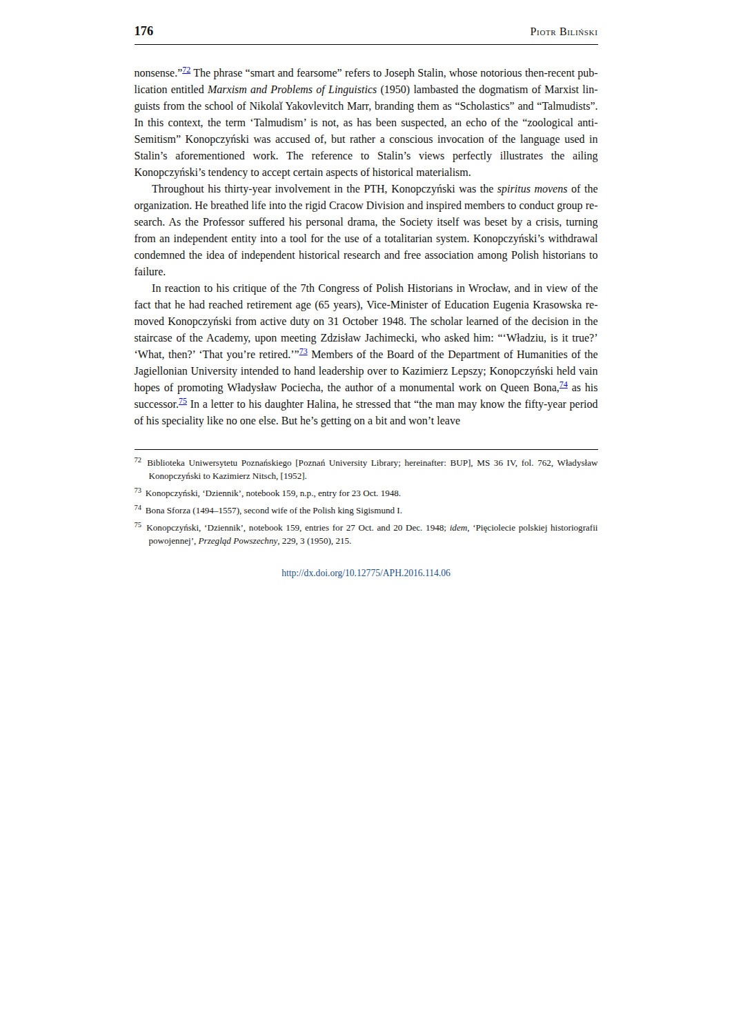176 Piotr Biliński
nonsense.”72 The phrase “smart and fearsome” refers to Joseph Stalin, whose notorious then-recent publication entitled Marxism and Problems of Linguistics (1950) lambasted the dogmatism of Marxist linguists from the school of Nikolaĭ Yakovlevitch Marr, branding them as “Scholastics” and “Talmudists”. In this context, the term ‘Talmudism’ is not, as has been suspected, an echo of the “zoological anti-Semitism” Konopczyński was accused of, but rather a conscious invocation of the language used in Stalin’s aforementioned work. The reference to Stalin’s views perfectly illustrates the ailing Konopczyński’s tendency to accept certain aspects of historical materialism.
Throughout his thirty-year involvement in the PTH, Konopczyński was the spiritus movens of the organization. He breathed life into the rigid Cracow Division and inspired members to conduct group research. As the Professor suffered his personal drama, the Society itself was beset by a crisis, turning from an independent entity into a tool for the use of a totalitarian system. Konopczyński’s withdrawal condemned the idea of independent historical research and free association among Polish historians to failure.
In reaction to his critique of the 7th Congress of Polish Historians in Wrocław, and in view of the fact that he had reached retirement age (65 years), Vice-Minister of Education Eugenia Krasowska removed Konopczyński from active duty on 31 October 1948. The scholar learned of the decision in the staircase of the Academy, upon meeting Zdzisław Jachimecki, who asked him: “‘Władziu, is it true?’ ‘What, then?’ ‘That you’re retired.’”73 Members of the Board of the Department of Humanities of the Jagiellonian University intended to hand leadership over to Kazimierz Lepszy; Konopczyński held vain hopes of promoting Władysław Pociecha, the author of a monumental work on Queen Bona,74 as his successor.75 In a letter to his daughter Halina, he stressed that “the man may know the fifty-year period of his speciality like no one else. But he’s getting on a bit and won’t leave
72 Biblioteka Uniwersytetu Poznańskiego [Poznań University Library; hereinafter: BUP], MS 36 IV, fol. 762, Władysław Konopczyński to Kazimierz Nitsch, [1952].
73 Konopczyński, ‘Dziennik’, notebook 159, n.p., entry for 23 Oct. 1948.
74 Bona Sforza (1494–1557), second wife of the Polish king Sigismund I.
75 Konopczyński, ‘Dziennik’, notebook 159, entries for 27 Oct. and 20 Dec. 1948; idem, ‘Pięciolecie polskiej historiografii powojennej’, Przegląd Powszechny, 229, 3 (1950), 215.
http://dx.doi.org/10.12775/APH.2016.114.06